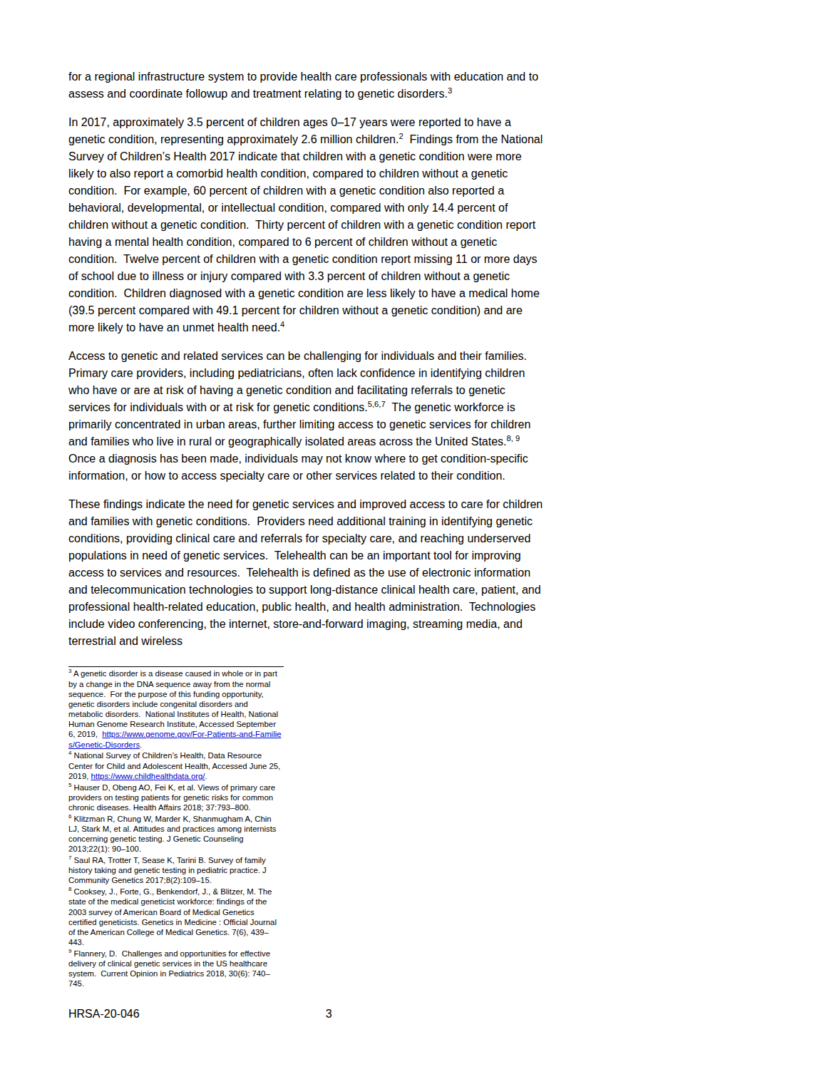for a regional infrastructure system to provide health care professionals with education and to assess and coordinate followup and treatment relating to genetic disorders.3
In 2017, approximately 3.5 percent of children ages 0–17 years were reported to have a genetic condition, representing approximately 2.6 million children.2 Findings from the National Survey of Children’s Health 2017 indicate that children with a genetic condition were more likely to also report a comorbid health condition, compared to children without a genetic condition. For example, 60 percent of children with a genetic condition also reported a behavioral, developmental, or intellectual condition, compared with only 14.4 percent of children without a genetic condition. Thirty percent of children with a genetic condition report having a mental health condition, compared to 6 percent of children without a genetic condition. Twelve percent of children with a genetic condition report missing 11 or more days of school due to illness or injury compared with 3.3 percent of children without a genetic condition. Children diagnosed with a genetic condition are less likely to have a medical home (39.5 percent compared with 49.1 percent for children without a genetic condition) and are more likely to have an unmet health need.4
Access to genetic and related services can be challenging for individuals and their families. Primary care providers, including pediatricians, often lack confidence in identifying children who have or are at risk of having a genetic condition and facilitating referrals to genetic services for individuals with or at risk for genetic conditions.5,6,7 The genetic workforce is primarily concentrated in urban areas, further limiting access to genetic services for children and families who live in rural or geographically isolated areas across the United States.8, 9 Once a diagnosis has been made, individuals may not know where to get condition-specific information, or how to access specialty care or other services related to their condition.
These findings indicate the need for genetic services and improved access to care for children and families with genetic conditions. Providers need additional training in identifying genetic conditions, providing clinical care and referrals for specialty care, and reaching underserved populations in need of genetic services. Telehealth can be an important tool for improving access to services and resources. Telehealth is defined as the use of electronic information and telecommunication technologies to support long-distance clinical health care, patient, and professional health-related education, public health, and health administration. Technologies include video conferencing, the internet, store-and-forward imaging, streaming media, and terrestrial and wireless
3 A genetic disorder is a disease caused in whole or in part by a change in the DNA sequence away from the normal sequence. For the purpose of this funding opportunity, genetic disorders include congenital disorders and metabolic disorders. National Institutes of Health, National Human Genome Research Institute, Accessed September 6, 2019, https://www.genome.gov/For-Patients-and-Families/Genetic-Disorders.
4 National Survey of Children’s Health, Data Resource Center for Child and Adolescent Health, Accessed June 25, 2019, https://www.childhealthdata.org/.
5 Hauser D, Obeng AO, Fei K, et al. Views of primary care providers on testing patients for genetic risks for common chronic diseases. Health Affairs 2018; 37:793–800.
6 Klitzman R, Chung W, Marder K, Shanmugham A, Chin LJ, Stark M, et al. Attitudes and practices among internists concerning genetic testing. J Genetic Counseling 2013;22(1): 90–100.
7 Saul RA, Trotter T, Sease K, Tarini B. Survey of family history taking and genetic testing in pediatric practice. J Community Genetics 2017;8(2):109–15.
8 Cooksey, J., Forte, G., Benkendorf, J., & Blitzer, M. The state of the medical geneticist workforce: findings of the 2003 survey of American Board of Medical Genetics certified geneticists. Genetics in Medicine : Official Journal of the American College of Medical Genetics. 7(6), 439–443.
9 Flannery, D. Challenges and opportunities for effective delivery of clinical genetic services in the US healthcare system. Current Opinion in Pediatrics 2018, 30(6): 740–745.
HRSA-20-046 3